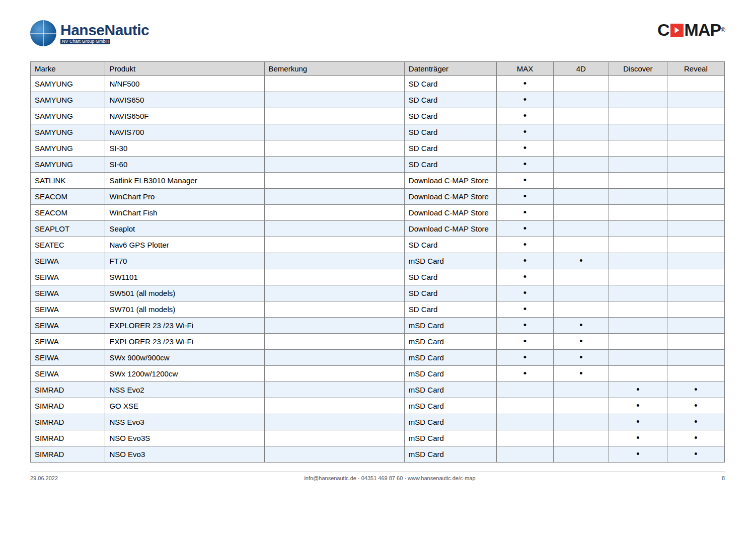HanseNautic NV Chart Group GmbH
C MAP®
| Marke | Produkt | Bemerkung | Datenträger | MAX | 4D | Discover | Reveal |
| --- | --- | --- | --- | --- | --- | --- | --- |
| SAMYUNG | N/NF500 | | SD Card | • | | | |
| SAMYUNG | NAVIS650 | | SD Card | • | | | |
| SAMYUNG | NAVIS650F | | SD Card | • | | | |
| SAMYUNG | NAVIS700 | | SD Card | • | | | |
| SAMYUNG | SI-30 | | SD Card | • | | | |
| SAMYUNG | SI-60 | | SD Card | • | | | |
| SATLINK | Satlink ELB3010 Manager | | Download C-MAP Store | • | | | |
| SEACOM | WinChart Pro | | Download C-MAP Store | • | | | |
| SEACOM | WinChart Fish | | Download C-MAP Store | • | | | |
| SEAPLOT | Seaplot | | Download C-MAP Store | • | | | |
| SEATEC | Nav6 GPS Plotter | | SD Card | • | | | |
| SEIWA | FT70 | | mSD Card | • | • | | |
| SEIWA | SW1101 | | SD Card | • | | | |
| SEIWA | SW501 (all models) | | SD Card | • | | | |
| SEIWA | SW701 (all models) | | SD Card | • | | | |
| SEIWA | EXPLORER 23 /23 Wi-Fi | | mSD Card | • | • | | |
| SEIWA | EXPLORER 23 /23 Wi-Fi | | mSD Card | • | • | | |
| SEIWA | SWx 900w/900cw | | mSD Card | • | • | | |
| SEIWA | SWx 1200w/1200cw | | mSD Card | • | • | | |
| SIMRAD | NSS Evo2 | | mSD Card | | | • | • |
| SIMRAD | GO XSE | | mSD Card | | | • | • |
| SIMRAD | NSS Evo3 | | mSD Card | | | • | • |
| SIMRAD | NSO Evo3S | | mSD Card | | | • | • |
| SIMRAD | NSO Evo3 | | mSD Card | | | • | • |
29.06.2022
info@hansenautic.de · 04351 469 87 60 · www.hansenautic.de/c-map
8